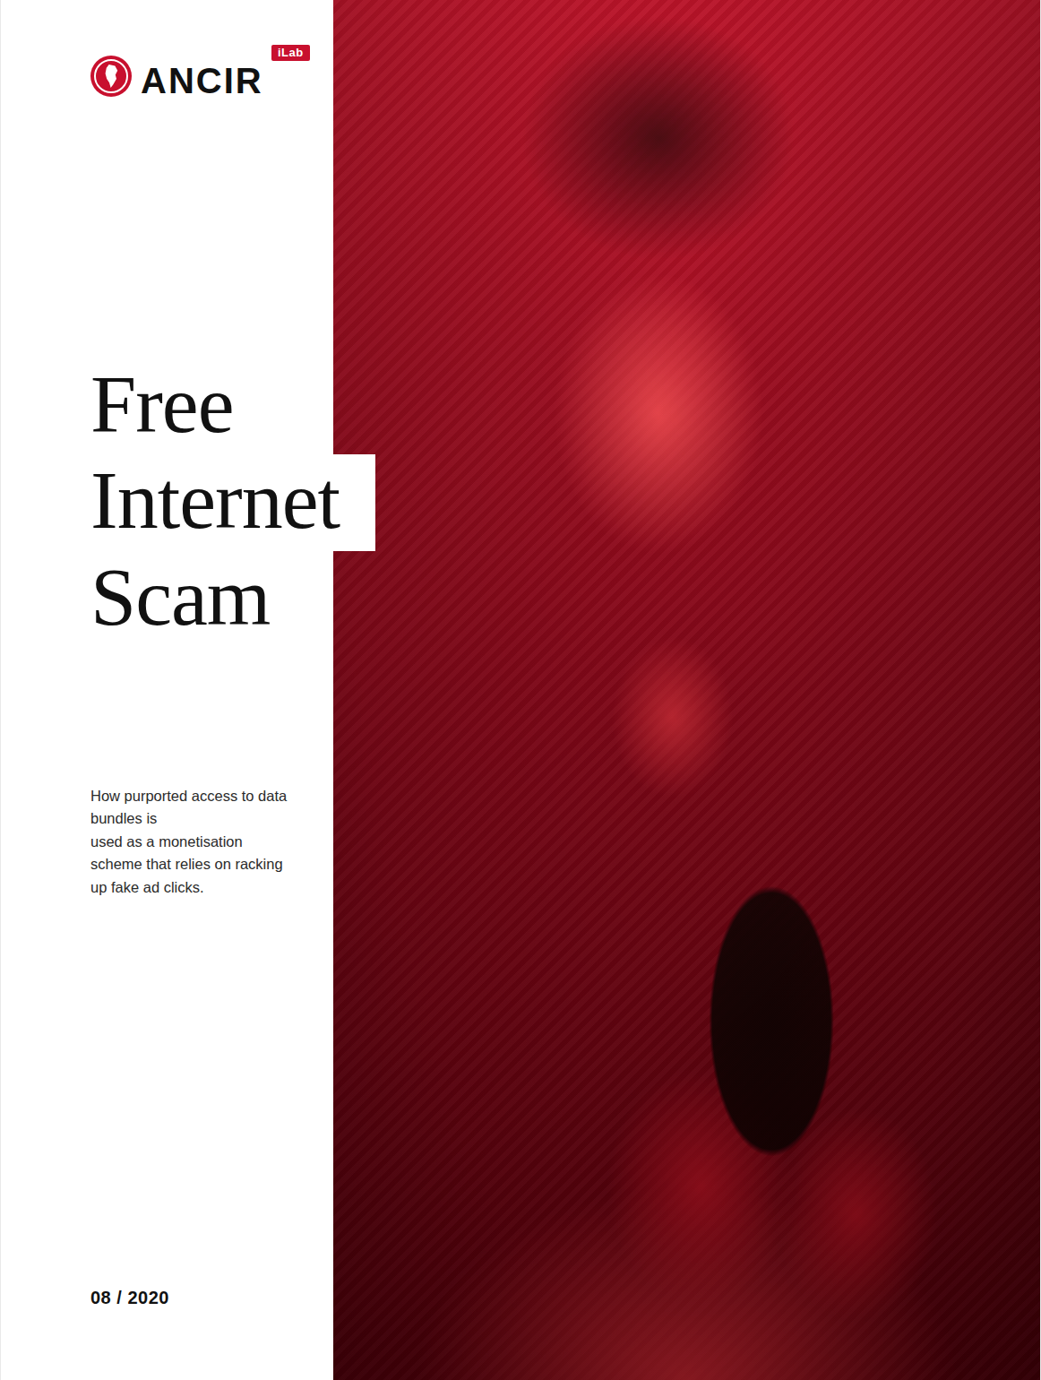ANCIR iLab
Free Internet Scam
How purported access to data bundles is
used as a monetisation scheme that relies on racking up fake ad clicks.
08 / 2020